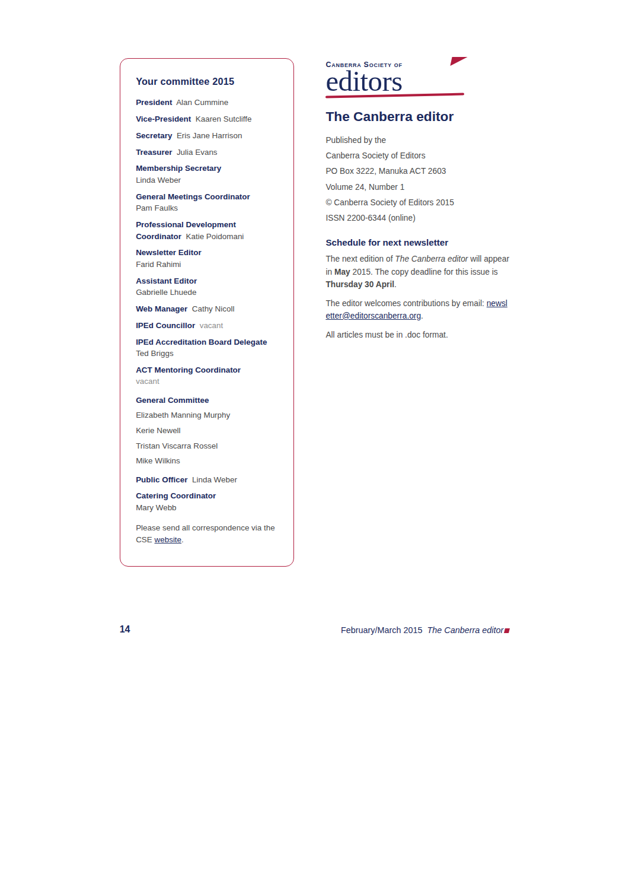Your committee 2015
President Alan Cummine
Vice-President Kaaren Sutcliffe
Secretary Eris Jane Harrison
Treasurer Julia Evans
Membership Secretary
Linda Weber
General Meetings Coordinator
Pam Faulks
Professional Development Coordinator Katie Poidomani
Newsletter Editor
Farid Rahimi
Assistant Editor
Gabrielle Lhuede
Web Manager Cathy Nicoll
IPEd Councillor vacant
IPEd Accreditation Board Delegate Ted Briggs
ACT Mentoring Coordinator
vacant
General Committee
Elizabeth Manning Murphy
Kerie Newell
Tristan Viscarra Rossel
Mike Wilkins
Public Officer Linda Weber
Catering Coordinator
Mary Webb
Please send all correspondence via the CSE website.
Canberra Society of
editors
The Canberra editor
Published by the
Canberra Society of Editors
PO Box 3222, Manuka ACT 2603
Volume 24, Number 1
© Canberra Society of Editors 2015
ISSN 2200-6344 (online)
Schedule for next newsletter
The next edition of The Canberra editor will appear in May 2015. The copy deadline for this issue is Thursday 30 April.
The editor welcomes contributions by email: newsletter@editorscanberra.org.
All articles must be in .doc format.
14 February/March 2015 The Canberra editor